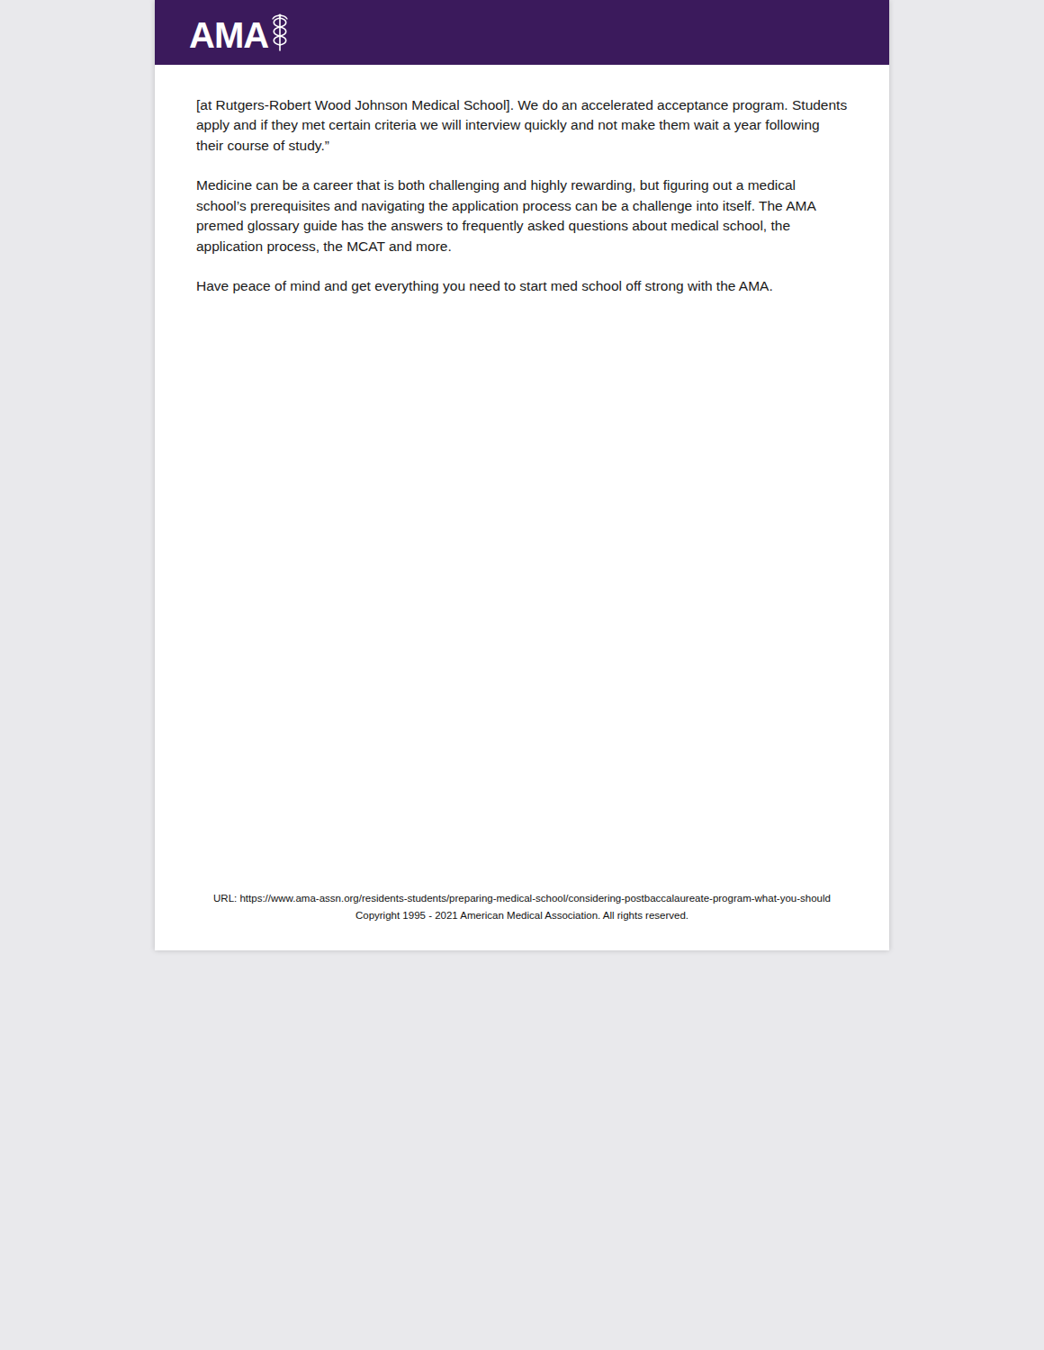AMA
[at Rutgers-Robert Wood Johnson Medical School]. We do an accelerated acceptance program. Students apply and if they met certain criteria we will interview quickly and not make them wait a year following their course of study.”
Medicine can be a career that is both challenging and highly rewarding, but figuring out a medical school’s prerequisites and navigating the application process can be a challenge into itself. The AMA premed glossary guide has the answers to frequently asked questions about medical school, the application process, the MCAT and more.
Have peace of mind and get everything you need to start med school off strong with the AMA.
URL: https://www.ama-assn.org/residents-students/preparing-medical-school/considering-postbaccalaureate-program-what-you-should
Copyright 1995 - 2021 American Medical Association. All rights reserved.